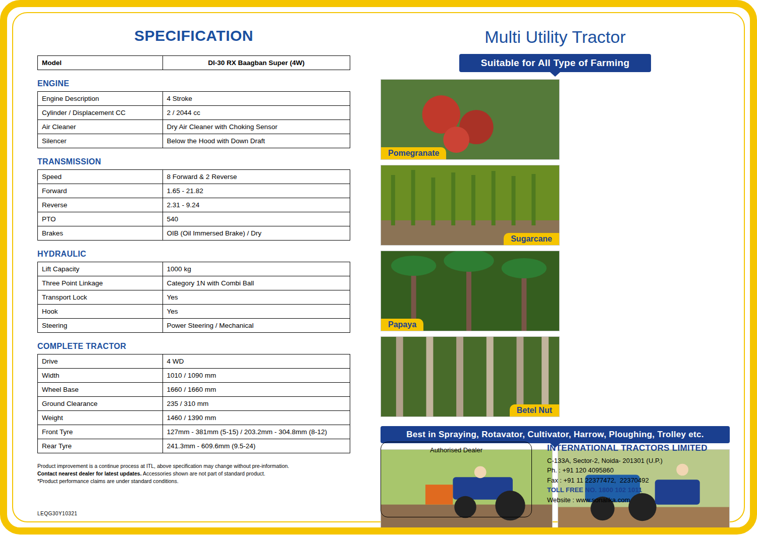SPECIFICATION
| Model | DI-30 RX Baagban Super (4W) |
ENGINE
| Engine Description | 4 Stroke |
| Cylinder / Displacement CC | 2 / 2044 cc |
| Air Cleaner | Dry Air Cleaner with Choking Sensor |
| Silencer | Below the Hood with Down Draft |
TRANSMISSION
| Speed | 8 Forward & 2 Reverse |
| Forward | 1.65 - 21.82 |
| Reverse | 2.31 - 9.24 |
| PTO | 540 |
| Brakes | OIB (Oil Immersed Brake) / Dry |
HYDRAULIC
| Lift Capacity | 1000 kg |
| Three Point Linkage | Category 1N with Combi Ball |
| Transport Lock | Yes |
| Hook | Yes |
| Steering | Power Steering / Mechanical |
COMPLETE TRACTOR
| Drive | 4 WD |
| Width | 1010 / 1090 mm |
| Wheel Base | 1660 / 1660 mm |
| Ground Clearance | 235 / 310 mm |
| Weight | 1460 / 1390 mm |
| Front Tyre | 127mm - 381mm (5-15) / 203.2mm - 304.8mm (8-12) |
| Rear Tyre | 241.3mm - 609.6mm (9.5-24) |
Product improvement is a continue process at ITL, above specification may change without pre-information.
Contact nearest dealer for latest updates. Accessories shown are not part of standard product.
*Product performance claims are under standard conditions.
LEQG30Y10321
Multi Utility Tractor
Suitable for All Type of Farming
Pomegranate
Sugarcane
Papaya
Betel Nut
Best in Spraying, Rotavator, Cultivator, Harrow, Ploughing, Trolley etc.
Authorised Dealer
INTERNATIONAL TRACTORS LIMITED
C-133A, Sector-2, Noida- 201301 (U.P.)
Ph. : +91 120 4095860
Fax : +91 11 22377472, 22370492
TOLL FREE NO. 1800 102 1011
Website : www.sonalika.com